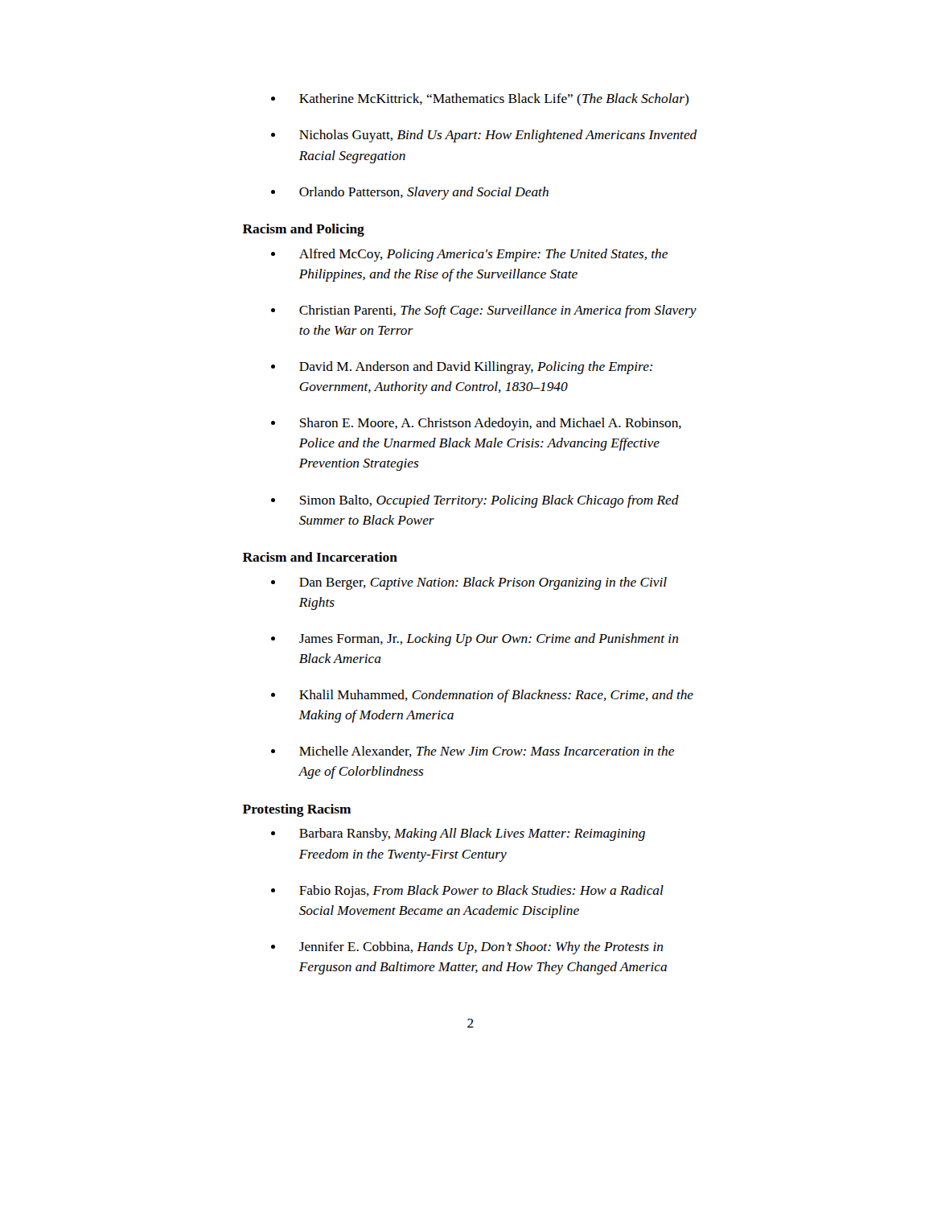Katherine McKittrick, “Mathematics Black Life” (The Black Scholar)
Nicholas Guyatt, Bind Us Apart: How Enlightened Americans Invented Racial Segregation
Orlando Patterson, Slavery and Social Death
Racism and Policing
Alfred McCoy, Policing America's Empire: The United States, the Philippines, and the Rise of the Surveillance State
Christian Parenti, The Soft Cage: Surveillance in America from Slavery to the War on Terror
David M. Anderson and David Killingray, Policing the Empire: Government, Authority and Control, 1830–1940
Sharon E. Moore, A. Christson Adedoyin, and Michael A. Robinson, Police and the Unarmed Black Male Crisis: Advancing Effective Prevention Strategies
Simon Balto, Occupied Territory: Policing Black Chicago from Red Summer to Black Power
Racism and Incarceration
Dan Berger, Captive Nation: Black Prison Organizing in the Civil Rights
James Forman, Jr., Locking Up Our Own: Crime and Punishment in Black America
Khalil Muhammed, Condemnation of Blackness: Race, Crime, and the Making of Modern America
Michelle Alexander, The New Jim Crow: Mass Incarceration in the Age of Colorblindness
Protesting Racism
Barbara Ransby, Making All Black Lives Matter: Reimagining Freedom in the Twenty-First Century
Fabio Rojas, From Black Power to Black Studies: How a Radical Social Movement Became an Academic Discipline
Jennifer E. Cobbina, Hands Up, Don’t Shoot: Why the Protests in Ferguson and Baltimore Matter, and How They Changed America
2